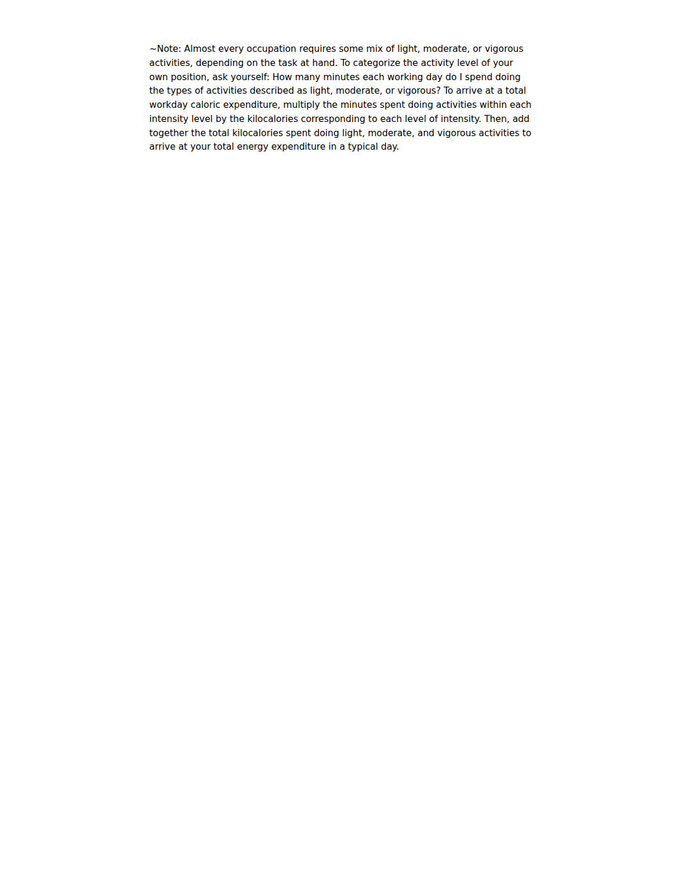~Note: Almost every occupation requires some mix of light, moderate, or vigorous activities, depending on the task at hand. To categorize the activity level of your own position, ask yourself: How many minutes each working day do I spend doing the types of activities described as light, moderate, or vigorous? To arrive at a total workday caloric expenditure, multiply the minutes spent doing activities within each intensity level by the kilocalories corresponding to each level of intensity. Then, add together the total kilocalories spent doing light, moderate, and vigorous activities to arrive at your total energy expenditure in a typical day.